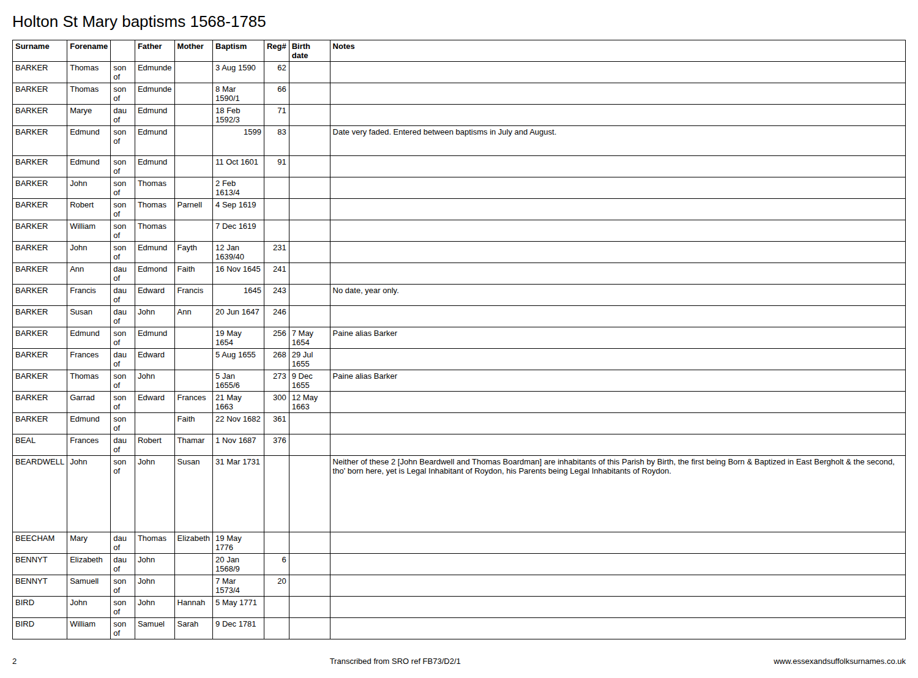Holton St Mary baptisms 1568-1785
| Surname | Forename | | Father | Mother | Baptism | Reg# | Birth date | Notes |
| --- | --- | --- | --- | --- | --- | --- | --- | --- |
| BARKER | Thomas | son of | Edmunde | | 3 Aug 1590 | 62 | | |
| BARKER | Thomas | son of | Edmunde | | 8 Mar 1590/1 | 66 | | |
| BARKER | Marye | dau of | Edmund | | 18 Feb 1592/3 | 71 | | |
| BARKER | Edmund | son of | Edmund | | 1599 | 83 | | Date very faded. Entered between baptisms in July and August. |
| BARKER | Edmund | son of | Edmund | | 11 Oct 1601 | 91 | | |
| BARKER | John | son of | Thomas | | 2 Feb 1613/4 | | | |
| BARKER | Robert | son of | Thomas | Parnell | 4 Sep 1619 | | | |
| BARKER | William | son of | Thomas | | 7 Dec 1619 | | | |
| BARKER | John | son of | Edmund | Fayth | 12 Jan 1639/40 | 231 | | |
| BARKER | Ann | dau of | Edmond | Faith | 16 Nov 1645 | 241 | | |
| BARKER | Francis | dau of | Edward | Francis | 1645 | 243 | | No date, year only. |
| BARKER | Susan | dau of | John | Ann | 20 Jun 1647 | 246 | | |
| BARKER | Edmund | son of | Edmund | | 19 May 1654 | 256 | 7 May 1654 | Paine alias Barker |
| BARKER | Frances | dau of | Edward | | 5 Aug 1655 | 268 | 29 Jul 1655 | |
| BARKER | Thomas | son of | John | | 5 Jan 1655/6 | 273 | 9 Dec 1655 | Paine alias Barker |
| BARKER | Garrad | son of | Edward | Frances | 21 May 1663 | 300 | 12 May 1663 | |
| BARKER | Edmund | son of | | Faith | 22 Nov 1682 | 361 | | |
| BEAL | Frances | dau of | Robert | Thamar | 1 Nov 1687 | 376 | | |
| BEARDWELL | John | son of | John | Susan | 31 Mar 1731 | | | Neither of these 2 [John Beardwell and Thomas Boardman] are inhabitants of this Parish by Birth, the first being Born & Baptized in East Bergholt & the second, tho' born here, yet is Legal Inhabitant of Roydon, his Parents being Legal Inhabitants of Roydon. |
| BEECHAM | Mary | dau of | Thomas | Elizabeth | 19 May 1776 | | | |
| BENNYT | Elizabeth | dau of | John | | 20 Jan 1568/9 | 6 | | |
| BENNYT | Samuell | son of | John | | 7 Mar 1573/4 | 20 | | |
| BIRD | John | son of | John | Hannah | 5 May 1771 | | | |
| BIRD | William | son of | Samuel | Sarah | 9 Dec 1781 | | | |
2 Transcribed from SRO ref FB73/D2/1 www.essexandsuffolksurnames.co.uk